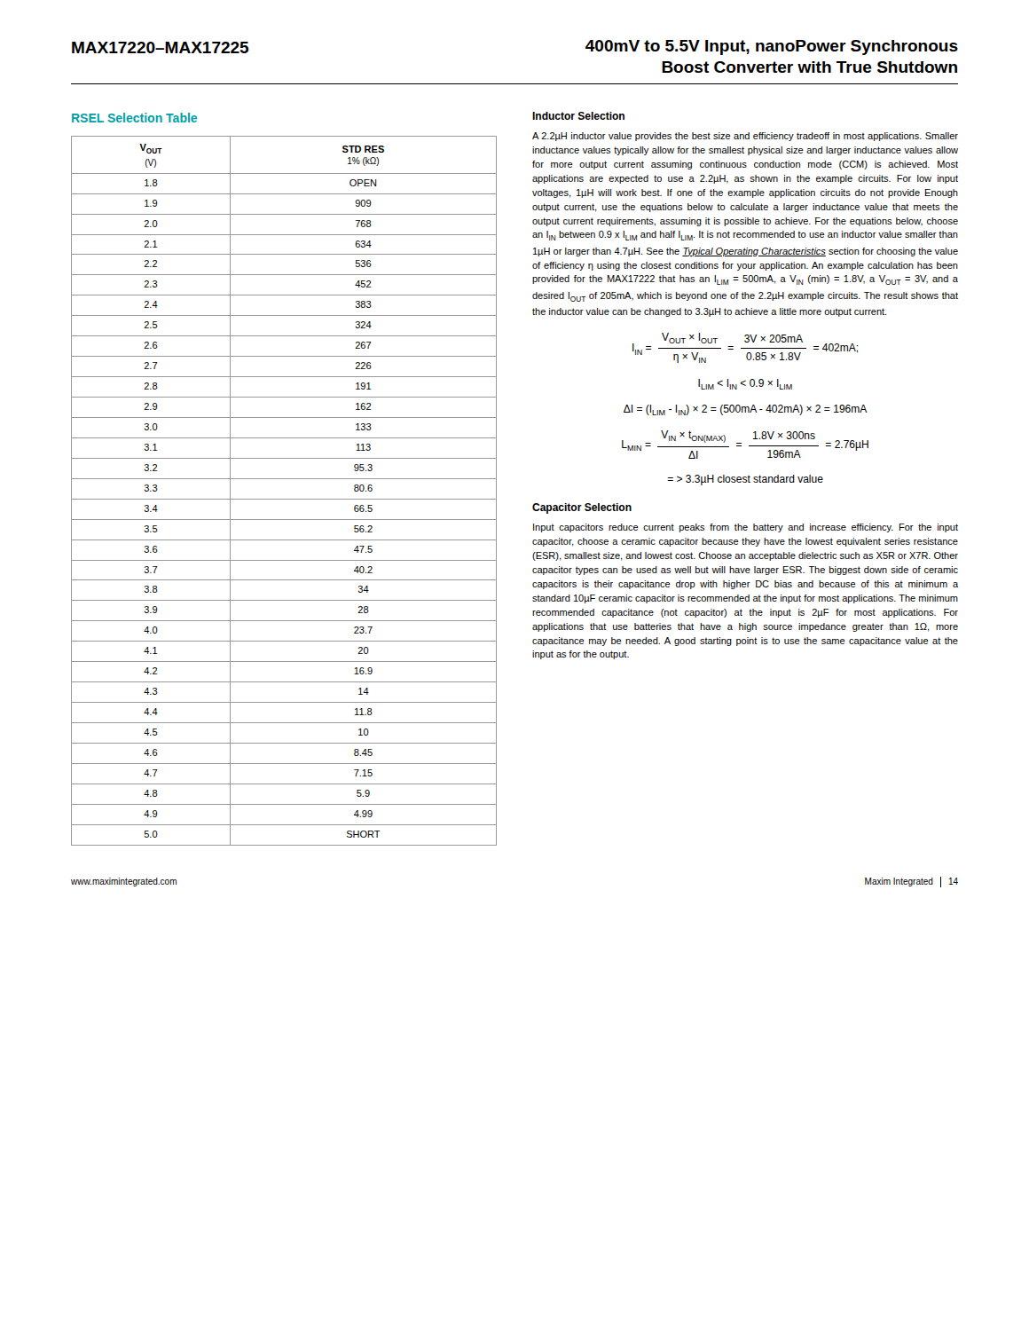MAX17220–MAX17225
400mV to 5.5V Input, nanoPower Synchronous
Boost Converter with True Shutdown
RSEL Selection Table
| V OUT (V) | STD RES 1% (kΩ) |
| --- | --- |
| 1.8 | OPEN |
| 1.9 | 909 |
| 2.0 | 768 |
| 2.1 | 634 |
| 2.2 | 536 |
| 2.3 | 452 |
| 2.4 | 383 |
| 2.5 | 324 |
| 2.6 | 267 |
| 2.7 | 226 |
| 2.8 | 191 |
| 2.9 | 162 |
| 3.0 | 133 |
| 3.1 | 113 |
| 3.2 | 95.3 |
| 3.3 | 80.6 |
| 3.4 | 66.5 |
| 3.5 | 56.2 |
| 3.6 | 47.5 |
| 3.7 | 40.2 |
| 3.8 | 34 |
| 3.9 | 28 |
| 4.0 | 23.7 |
| 4.1 | 20 |
| 4.2 | 16.9 |
| 4.3 | 14 |
| 4.4 | 11.8 |
| 4.5 | 10 |
| 4.6 | 8.45 |
| 4.7 | 7.15 |
| 4.8 | 5.9 |
| 4.9 | 4.99 |
| 5.0 | SHORT |
Inductor Selection
A 2.2µH inductor value provides the best size and efficiency tradeoff in most applications. Smaller inductance values typically allow for the smallest physical size and larger inductance values allow for more output current assuming continuous conduction mode (CCM) is achieved. Most applications are expected to use a 2.2µH, as shown in the example circuits. For low input voltages, 1µH will work best. If one of the example application circuits do not provide Enough output current, use the equations below to calculate a larger inductance value that meets the output current requirements, assuming it is possible to achieve. For the equations below, choose an IIN between 0.9 x ILIM and half ILIM. It is not recommended to use an inductor value smaller than 1µH or larger than 4.7µH. See the Typical Operating Characteristics section for choosing the value of efficiency η using the closest conditions for your application. An example calculation has been provided for the MAX17222 that has an ILIM = 500mA, a VIN (min) = 1.8V, a VOUT = 3V, and a desired IOUT of 205mA, which is beyond one of the 2.2µH example circuits. The result shows that the inductor value can be changed to 3.3µH to achieve a little more output current.
IIN = VOUT × IOUT η × VIN = 3V × 205mA 0.85 × 1.8V = 402mA; ILIM < IIN < 0.9 × ILIM ΔI = (ILIM - IIN) × 2 = (500mA - 402mA) × 2 = 196mA LMIN = VIN × tON(MAX) ΔI = 1.8V × 300ns 196mA = 2.76µH = > 3.3µH closest standard value
Capacitor Selection
Input capacitors reduce current peaks from the battery and increase efficiency. For the input capacitor, choose a ceramic capacitor because they have the lowest equivalent series resistance (ESR), smallest size, and lowest cost. Choose an acceptable dielectric such as X5R or X7R. Other capacitor types can be used as well but will have larger ESR. The biggest down side of ceramic capacitors is their capacitance drop with higher DC bias and because of this at minimum a standard 10µF ceramic capacitor is recommended at the input for most applications. The minimum recommended capacitance (not capacitor) at the input is 2µF for most applications. For applications that use batteries that have a high source impedance greater than 1Ω, more capacitance may be needed. A good starting point is to use the same capacitance value at the input as for the output.
www.maximintegrated.com
Maxim Integrated 14